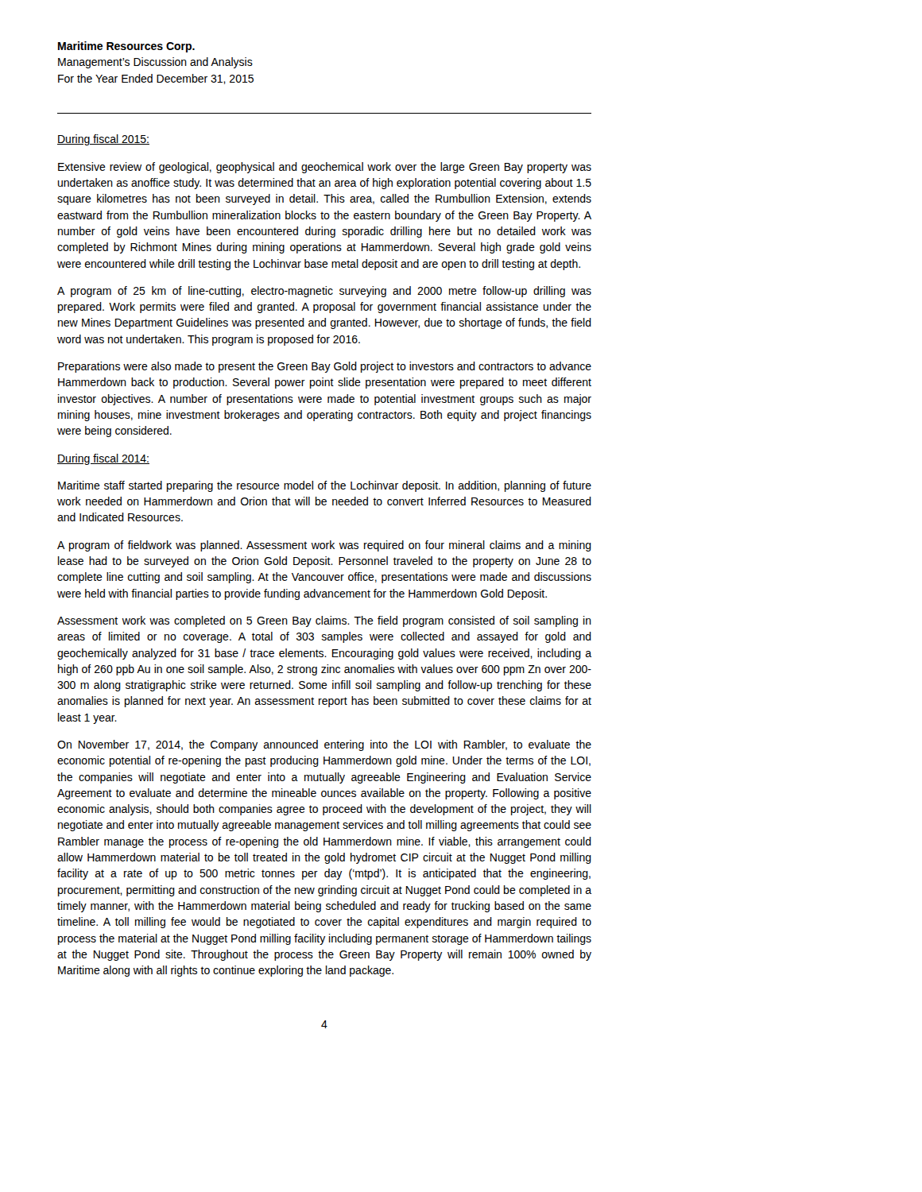Maritime Resources Corp.
Management’s Discussion and Analysis
For the Year Ended December 31, 2015
During fiscal 2015:
Extensive review of geological, geophysical and geochemical work over the large Green Bay property was undertaken as anoffice study. It was determined that an area of high exploration potential covering about 1.5 square kilometres has not been surveyed in detail. This area, called the Rumbullion Extension, extends eastward from the Rumbullion mineralization blocks to the eastern boundary of the Green Bay Property. A number of gold veins have been encountered during sporadic drilling here but no detailed work was completed by Richmont Mines during mining operations at Hammerdown. Several high grade gold veins were encountered while drill testing the Lochinvar base metal deposit and are open to drill testing at depth.
A program of 25 km of line-cutting, electro-magnetic surveying and 2000 metre follow-up drilling was prepared. Work permits were filed and granted. A proposal for government financial assistance under the new Mines Department Guidelines was presented and granted. However, due to shortage of funds, the field word was not undertaken. This program is proposed for 2016.
Preparations were also made to present the Green Bay Gold project to investors and contractors to advance Hammerdown back to production. Several power point slide presentation were prepared to meet different investor objectives. A number of presentations were made to potential investment groups such as major mining houses, mine investment brokerages and operating contractors. Both equity and project financings were being considered.
During fiscal 2014:
Maritime staff started preparing the resource model of the Lochinvar deposit. In addition, planning of future work needed on Hammerdown and Orion that will be needed to convert Inferred Resources to Measured and Indicated Resources.
A program of fieldwork was planned. Assessment work was required on four mineral claims and a mining lease had to be surveyed on the Orion Gold Deposit. Personnel traveled to the property on June 28 to complete line cutting and soil sampling. At the Vancouver office, presentations were made and discussions were held with financial parties to provide funding advancement for the Hammerdown Gold Deposit.
Assessment work was completed on 5 Green Bay claims. The field program consisted of soil sampling in areas of limited or no coverage. A total of 303 samples were collected and assayed for gold and geochemically analyzed for 31 base / trace elements. Encouraging gold values were received, including a high of 260 ppb Au in one soil sample. Also, 2 strong zinc anomalies with values over 600 ppm Zn over 200-300 m along stratigraphic strike were returned. Some infill soil sampling and follow-up trenching for these anomalies is planned for next year. An assessment report has been submitted to cover these claims for at least 1 year.
On November 17, 2014, the Company announced entering into the LOI with Rambler, to evaluate the economic potential of re-opening the past producing Hammerdown gold mine. Under the terms of the LOI, the companies will negotiate and enter into a mutually agreeable Engineering and Evaluation Service Agreement to evaluate and determine the mineable ounces available on the property. Following a positive economic analysis, should both companies agree to proceed with the development of the project, they will negotiate and enter into mutually agreeable management services and toll milling agreements that could see Rambler manage the process of re-opening the old Hammerdown mine. If viable, this arrangement could allow Hammerdown material to be toll treated in the gold hydromet CIP circuit at the Nugget Pond milling facility at a rate of up to 500 metric tonnes per day (‘mtpd’). It is anticipated that the engineering, procurement, permitting and construction of the new grinding circuit at Nugget Pond could be completed in a timely manner, with the Hammerdown material being scheduled and ready for trucking based on the same timeline. A toll milling fee would be negotiated to cover the capital expenditures and margin required to process the material at the Nugget Pond milling facility including permanent storage of Hammerdown tailings at the Nugget Pond site. Throughout the process the Green Bay Property will remain 100% owned by Maritime along with all rights to continue exploring the land package.
4